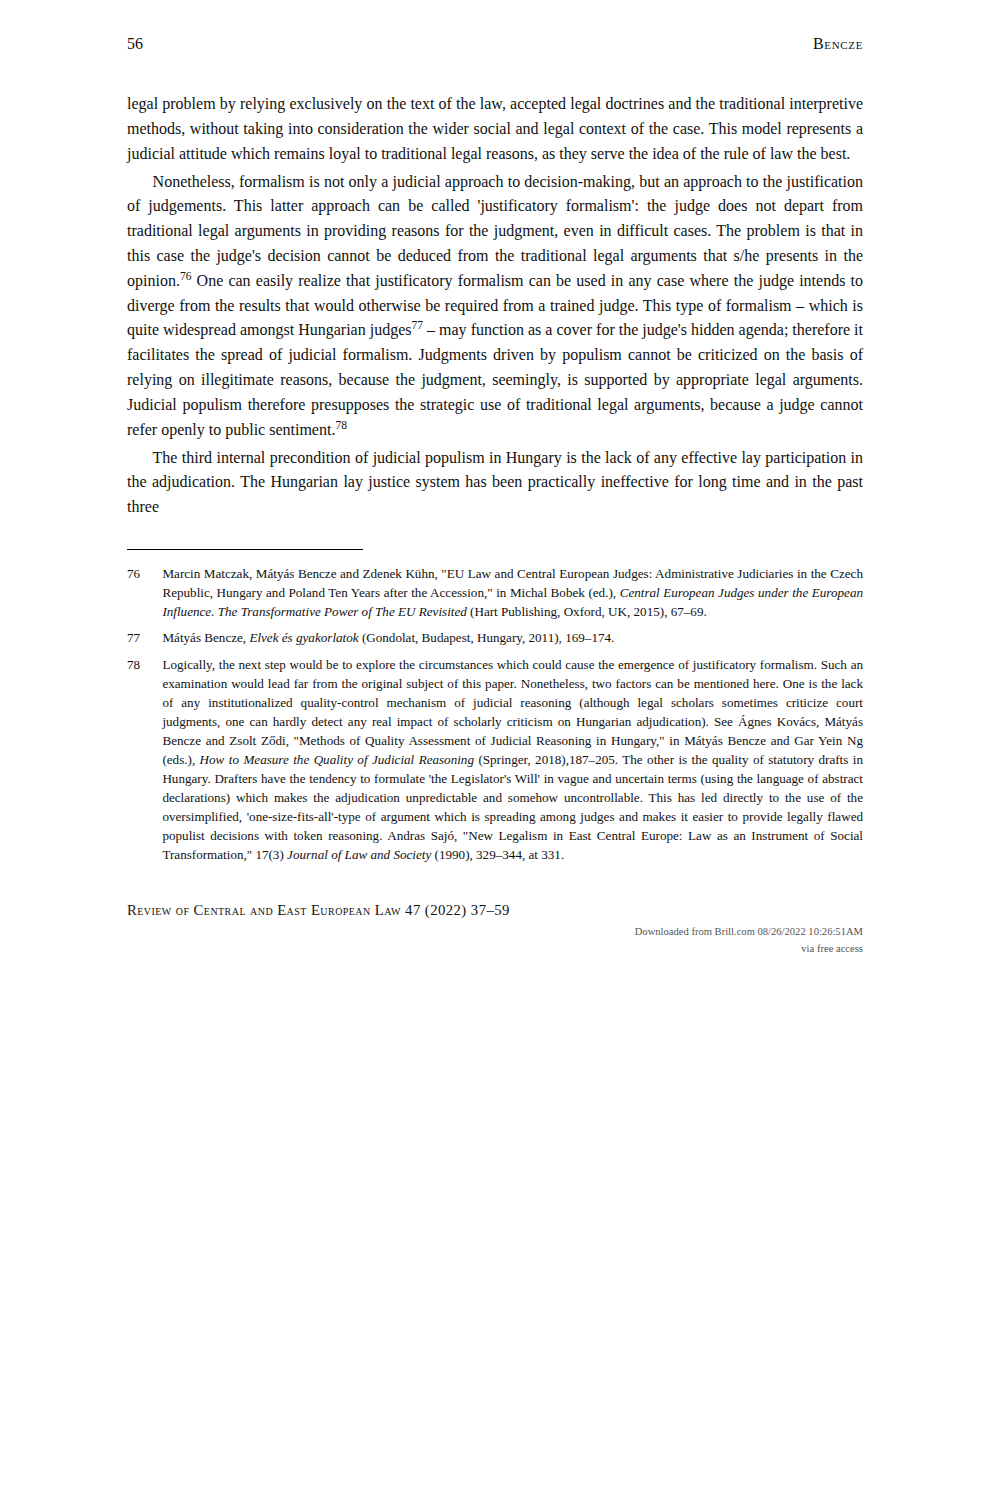56 Bencze
legal problem by relying exclusively on the text of the law, accepted legal doctrines and the traditional interpretive methods, without taking into consideration the wider social and legal context of the case. This model represents a judicial attitude which remains loyal to traditional legal reasons, as they serve the idea of the rule of law the best.
Nonetheless, formalism is not only a judicial approach to decision-making, but an approach to the justification of judgements. This latter approach can be called 'justificatory formalism': the judge does not depart from traditional legal arguments in providing reasons for the judgment, even in difficult cases. The problem is that in this case the judge's decision cannot be deduced from the traditional legal arguments that s/he presents in the opinion.76 One can easily realize that justificatory formalism can be used in any case where the judge intends to diverge from the results that would otherwise be required from a trained judge. This type of formalism – which is quite widespread amongst Hungarian judges77 – may function as a cover for the judge's hidden agenda; therefore it facilitates the spread of judicial formalism. Judgments driven by populism cannot be criticized on the basis of relying on illegitimate reasons, because the judgment, seemingly, is supported by appropriate legal arguments. Judicial populism therefore presupposes the strategic use of traditional legal arguments, because a judge cannot refer openly to public sentiment.78
The third internal precondition of judicial populism in Hungary is the lack of any effective lay participation in the adjudication. The Hungarian lay justice system has been practically ineffective for long time and in the past three
76 Marcin Matczak, Mátyás Bencze and Zdenek Kühn, "EU Law and Central European Judges: Administrative Judiciaries in the Czech Republic, Hungary and Poland Ten Years after the Accession," in Michal Bobek (ed.), Central European Judges under the European Influence. The Transformative Power of The EU Revisited (Hart Publishing, Oxford, UK, 2015), 67–69.
77 Mátyás Bencze, Elvek és gyakorlatok (Gondolat, Budapest, Hungary, 2011), 169–174.
78 Logically, the next step would be to explore the circumstances which could cause the emergence of justificatory formalism. Such an examination would lead far from the original subject of this paper. Nonetheless, two factors can be mentioned here. One is the lack of any institutionalized quality-control mechanism of judicial reasoning (although legal scholars sometimes criticize court judgments, one can hardly detect any real impact of scholarly criticism on Hungarian adjudication). See Ágnes Kovács, Mátyás Bencze and Zsolt Ződi, "Methods of Quality Assessment of Judicial Reasoning in Hungary," in Mátyás Bencze and Gar Yein Ng (eds.), How to Measure the Quality of Judicial Reasoning (Springer, 2018),187–205. The other is the quality of statutory drafts in Hungary. Drafters have the tendency to formulate 'the Legislator's Will' in vague and uncertain terms (using the language of abstract declarations) which makes the adjudication unpredictable and somehow uncontrollable. This has led directly to the use of the oversimplified, 'one-size-fits-all'-type of argument which is spreading among judges and makes it easier to provide legally flawed populist decisions with token reasoning. Andras Sajó, "New Legalism in East Central Europe: Law as an Instrument of Social Transformation," 17(3) Journal of Law and Society (1990), 329–344, at 331.
Review of Central and East European Law 47 (2022) 37–59 Downloaded from Brill.com 08/26/2022 10:26:51AM
via free access